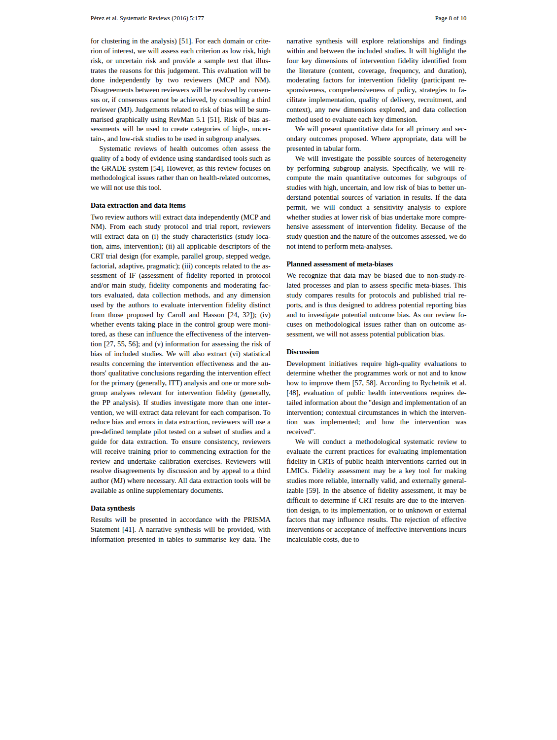Pérez et al. Systematic Reviews (2016) 5:177 Page 8 of 10
for clustering in the analysis) [51]. For each domain or criterion of interest, we will assess each criterion as low risk, high risk, or uncertain risk and provide a sample text that illustrates the reasons for this judgement. This evaluation will be done independently by two reviewers (MCP and NM). Disagreements between reviewers will be resolved by consensus or, if consensus cannot be achieved, by consulting a third reviewer (MJ). Judgements related to risk of bias will be summarised graphically using RevMan 5.1 [51]. Risk of bias assessments will be used to create categories of high-, uncertain-, and low-risk studies to be used in subgroup analyses.
Systematic reviews of health outcomes often assess the quality of a body of evidence using standardised tools such as the GRADE system [54]. However, as this review focuses on methodological issues rather than on health-related outcomes, we will not use this tool.
Data extraction and data items
Two review authors will extract data independently (MCP and NM). From each study protocol and trial report, reviewers will extract data on (i) the study characteristics (study location, aims, intervention); (ii) all applicable descriptors of the CRT trial design (for example, parallel group, stepped wedge, factorial, adaptive, pragmatic); (iii) concepts related to the assessment of IF (assessment of fidelity reported in protocol and/or main study, fidelity components and moderating factors evaluated, data collection methods, and any dimension used by the authors to evaluate intervention fidelity distinct from those proposed by Caroll and Hasson [24, 32]); (iv) whether events taking place in the control group were monitored, as these can influence the effectiveness of the intervention [27, 55, 56]; and (v) information for assessing the risk of bias of included studies. We will also extract (vi) statistical results concerning the intervention effectiveness and the authors' qualitative conclusions regarding the intervention effect for the primary (generally, ITT) analysis and one or more subgroup analyses relevant for intervention fidelity (generally, the PP analysis). If studies investigate more than one intervention, we will extract data relevant for each comparison. To reduce bias and errors in data extraction, reviewers will use a pre-defined template pilot tested on a subset of studies and a guide for data extraction. To ensure consistency, reviewers will receive training prior to commencing extraction for the review and undertake calibration exercises. Reviewers will resolve disagreements by discussion and by appeal to a third author (MJ) where necessary. All data extraction tools will be available as online supplementary documents.
Data synthesis
Results will be presented in accordance with the PRISMA Statement [41]. A narrative synthesis will be provided, with information presented in tables to summarise key data. The narrative synthesis will explore relationships and findings within and between the included studies. It will highlight the four key dimensions of intervention fidelity identified from the literature (content, coverage, frequency, and duration), moderating factors for intervention fidelity (participant responsiveness, comprehensiveness of policy, strategies to facilitate implementation, quality of delivery, recruitment, and context), any new dimensions explored, and data collection method used to evaluate each key dimension.
We will present quantitative data for all primary and secondary outcomes proposed. Where appropriate, data will be presented in tabular form.
We will investigate the possible sources of heterogeneity by performing subgroup analysis. Specifically, we will re-compute the main quantitative outcomes for subgroups of studies with high, uncertain, and low risk of bias to better understand potential sources of variation in results. If the data permit, we will conduct a sensitivity analysis to explore whether studies at lower risk of bias undertake more comprehensive assessment of intervention fidelity. Because of the study question and the nature of the outcomes assessed, we do not intend to perform meta-analyses.
Planned assessment of meta-biases
We recognize that data may be biased due to non-study-related processes and plan to assess specific meta-biases. This study compares results for protocols and published trial reports, and is thus designed to address potential reporting bias and to investigate potential outcome bias. As our review focuses on methodological issues rather than on outcome assessment, we will not assess potential publication bias.
Discussion
Development initiatives require high-quality evaluations to determine whether the programmes work or not and to know how to improve them [57, 58]. According to Rychetnik et al. [48], evaluation of public health interventions requires detailed information about the "design and implementation of an intervention; contextual circumstances in which the intervention was implemented; and how the intervention was received".
We will conduct a methodological systematic review to evaluate the current practices for evaluating implementation fidelity in CRTs of public health interventions carried out in LMICs. Fidelity assessment may be a key tool for making studies more reliable, internally valid, and externally generalizable [59]. In the absence of fidelity assessment, it may be difficult to determine if CRT results are due to the intervention design, to its implementation, or to unknown or external factors that may influence results. The rejection of effective interventions or acceptance of ineffective interventions incurs incalculable costs, due to